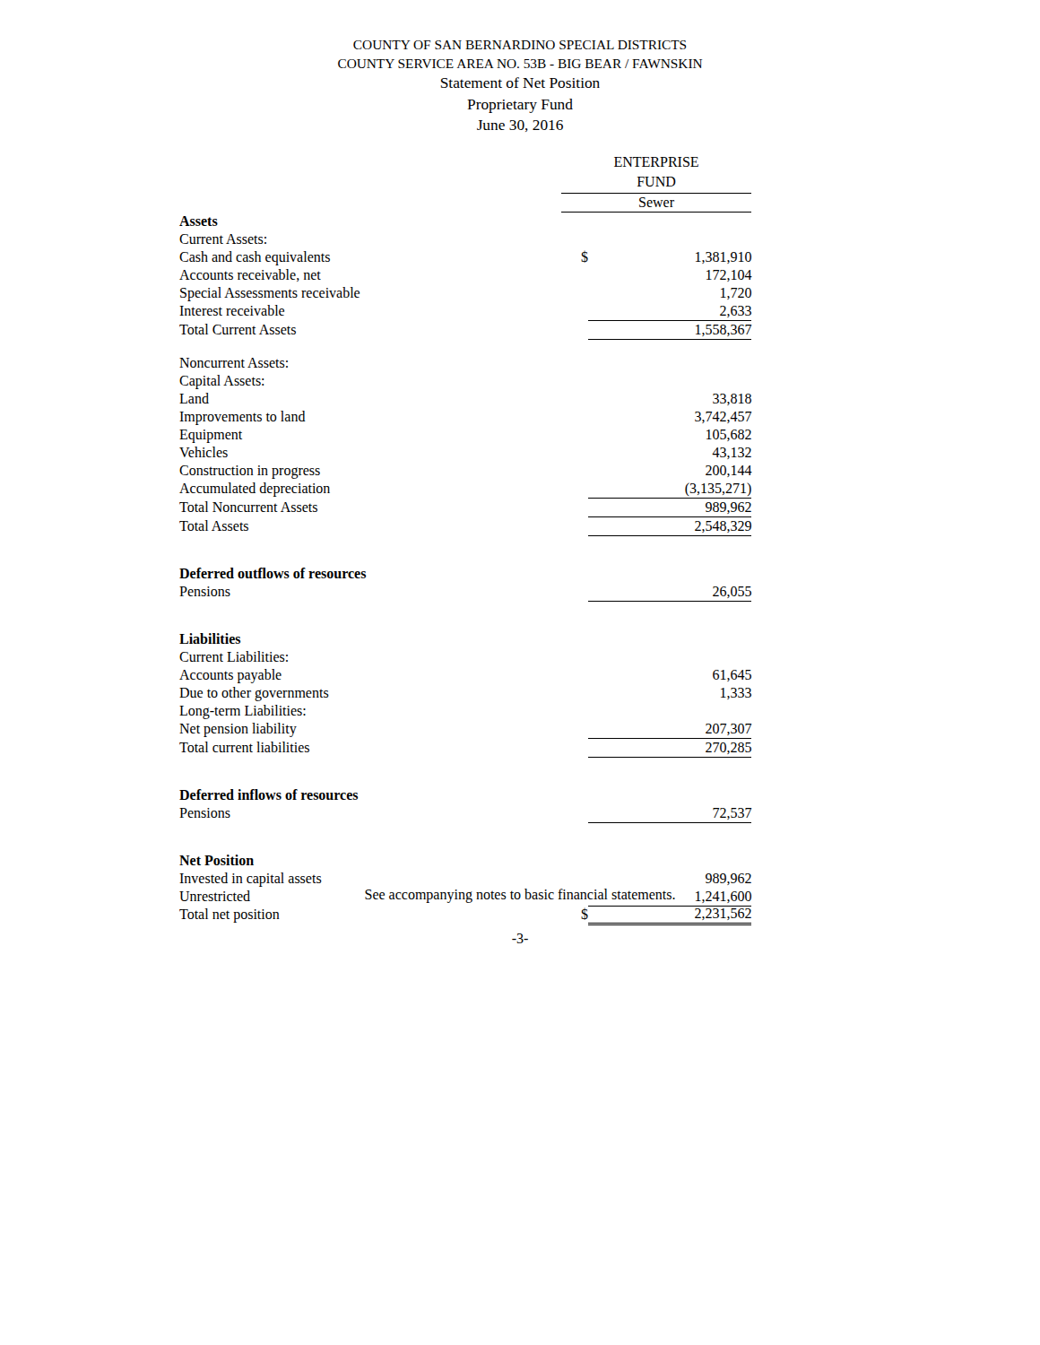COUNTY OF SAN BERNARDINO SPECIAL DISTRICTS
COUNTY SERVICE AREA NO. 53B - BIG BEAR / FAWNSKIN
Statement of Net Position
Proprietary Fund
June 30, 2016
| | ENTERPRISE | |
| | FUND | |
| | Sewer | |
| Assets | | | |
| Current Assets: | | | |
| Cash and cash equivalents | $ | 1,381,910 | |
| Accounts receivable, net | | 172,104 | |
| Special Assessments receivable | | 1,720 | |
| Interest receivable | | 2,633 | |
| Total Current Assets | | 1,558,367 | |
| Noncurrent Assets: | | | |
| Capital Assets: | | | |
| Land | | 33,818 | |
| Improvements to land | | 3,742,457 | |
| Equipment | | 105,682 | |
| Vehicles | | 43,132 | |
| Construction in progress | | 200,144 | |
| Accumulated depreciation | | (3,135,271) | |
| Total Noncurrent Assets | | 989,962 | |
| Total Assets | | 2,548,329 | |
| Deferred outflows of resources | | | |
| Pensions | | 26,055 | |
| Liabilities | | | |
| Current Liabilities: | | | |
| Accounts payable | | 61,645 | |
| Due to other governments | | 1,333 | |
| Long-term Liabilities: | | | |
| Net pension liability | | 207,307 | |
| Total current liabilities | | 270,285 | |
| Deferred inflows of resources | | | |
| Pensions | | 72,537 | |
| Net Position | | | |
| Invested in capital assets | | 989,962 | |
| Unrestricted | | 1,241,600 | |
See accompanying notes to basic financial statements.
| Total net position | $ | 2,231,562 | |
-3-